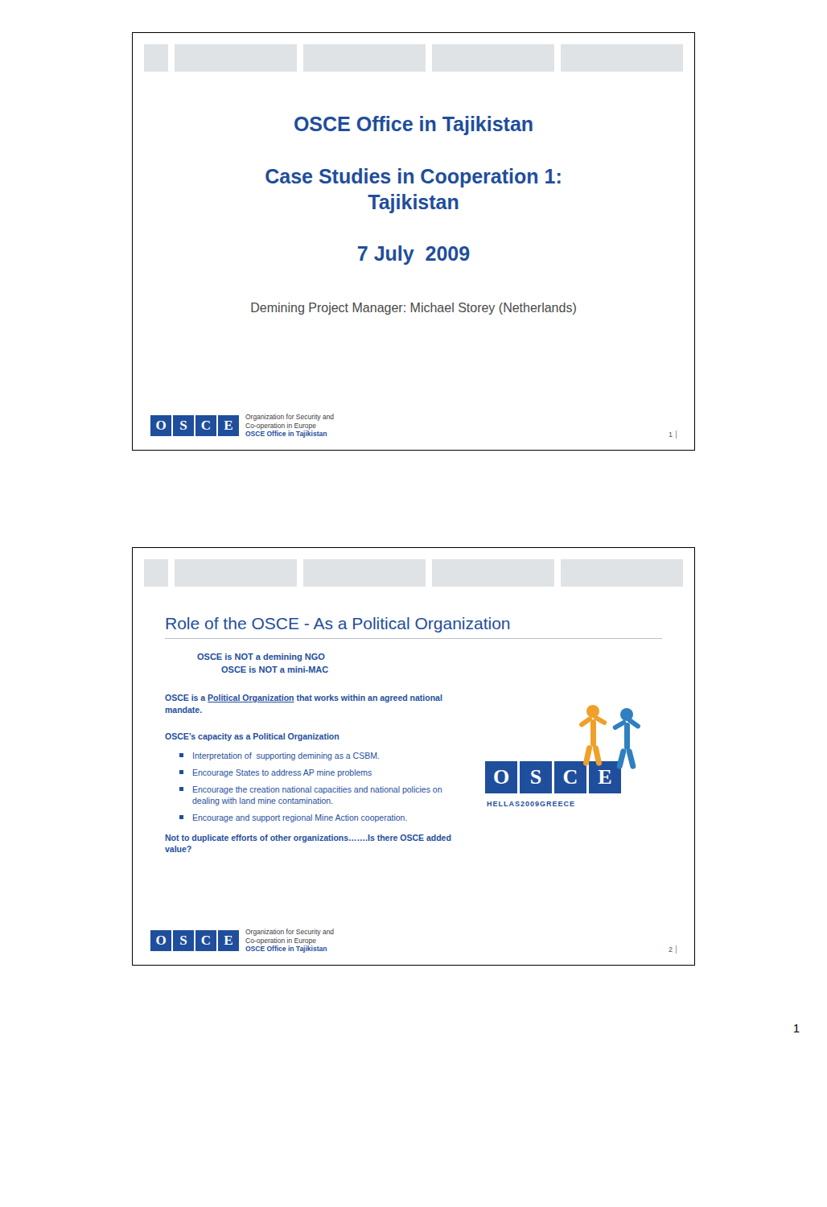OSCE Office in Tajikistan
Case Studies in Cooperation 1:
Tajikistan
7 July 2009
Demining Project Manager: Michael Storey (Netherlands)
OSCE
Organization for Security and
Co-operation in Europe
OSCE Office in Tajikistan
1
Role of the OSCE - As a Political Organization
OSCE is NOT a demining NGO
OSCE is NOT a mini-MAC
OSCE is a Political Organization that works within an agreed national mandate.
OSCE’s capacity as a Political Organization
Interpretation of supporting demining as a CSBM.
Encourage States to address AP mine problems
Encourage the creation national capacities and national policies on dealing with land mine contamination.
Encourage and support regional Mine Action cooperation.
Not to duplicate efforts of other organizations…….Is there OSCE added value?
OSCE
HELLAS2009GREECE
OSCE
Organization for Security and
Co-operation in Europe
OSCE Office in Tajikistan
2
1